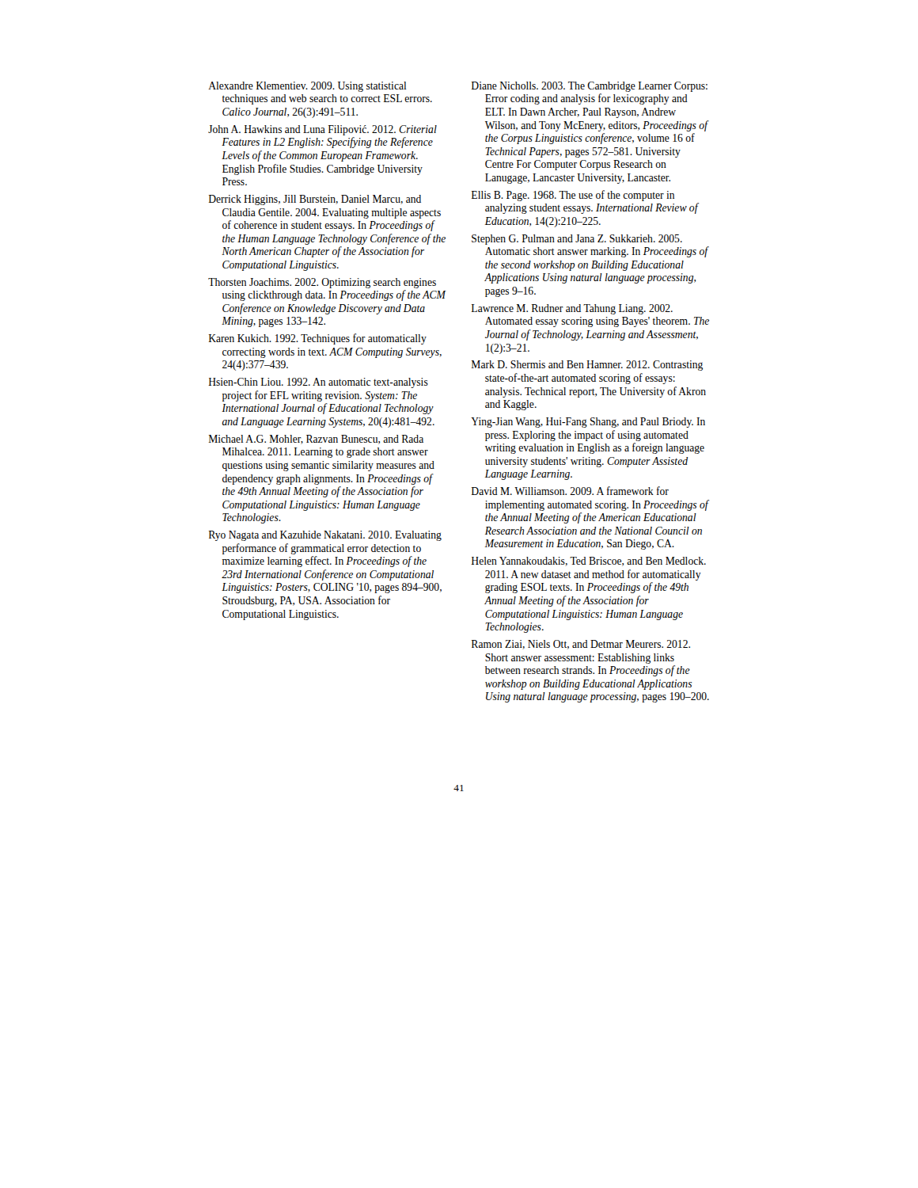Alexandre Klementiev. 2009. Using statistical techniques and web search to correct ESL errors. Calico Journal, 26(3):491–511.
John A. Hawkins and Luna Filipović. 2012. Criterial Features in L2 English: Specifying the Reference Levels of the Common European Framework. English Profile Studies. Cambridge University Press.
Derrick Higgins, Jill Burstein, Daniel Marcu, and Claudia Gentile. 2004. Evaluating multiple aspects of coherence in student essays. In Proceedings of the Human Language Technology Conference of the North American Chapter of the Association for Computational Linguistics.
Thorsten Joachims. 2002. Optimizing search engines using clickthrough data. In Proceedings of the ACM Conference on Knowledge Discovery and Data Mining, pages 133–142.
Karen Kukich. 1992. Techniques for automatically correcting words in text. ACM Computing Surveys, 24(4):377–439.
Hsien-Chin Liou. 1992. An automatic text-analysis project for EFL writing revision. System: The International Journal of Educational Technology and Language Learning Systems, 20(4):481–492.
Michael A.G. Mohler, Razvan Bunescu, and Rada Mihalcea. 2011. Learning to grade short answer questions using semantic similarity measures and dependency graph alignments. In Proceedings of the 49th Annual Meeting of the Association for Computational Linguistics: Human Language Technologies.
Ryo Nagata and Kazuhide Nakatani. 2010. Evaluating performance of grammatical error detection to maximize learning effect. In Proceedings of the 23rd International Conference on Computational Linguistics: Posters, COLING '10, pages 894–900, Stroudsburg, PA, USA. Association for Computational Linguistics.
Diane Nicholls. 2003. The Cambridge Learner Corpus: Error coding and analysis for lexicography and ELT. In Dawn Archer, Paul Rayson, Andrew Wilson, and Tony McEnery, editors, Proceedings of the Corpus Linguistics conference, volume 16 of Technical Papers, pages 572–581. University Centre For Computer Corpus Research on Lanugage, Lancaster University, Lancaster.
Ellis B. Page. 1968. The use of the computer in analyzing student essays. International Review of Education, 14(2):210–225.
Stephen G. Pulman and Jana Z. Sukkarieh. 2005. Automatic short answer marking. In Proceedings of the second workshop on Building Educational Applications Using natural language processing, pages 9–16.
Lawrence M. Rudner and Tahung Liang. 2002. Automated essay scoring using Bayes' theorem. The Journal of Technology, Learning and Assessment, 1(2):3–21.
Mark D. Shermis and Ben Hamner. 2012. Contrasting state-of-the-art automated scoring of essays: analysis. Technical report, The University of Akron and Kaggle.
Ying-Jian Wang, Hui-Fang Shang, and Paul Briody. In press. Exploring the impact of using automated writing evaluation in English as a foreign language university students' writing. Computer Assisted Language Learning.
David M. Williamson. 2009. A framework for implementing automated scoring. In Proceedings of the Annual Meeting of the American Educational Research Association and the National Council on Measurement in Education, San Diego, CA.
Helen Yannakoudakis, Ted Briscoe, and Ben Medlock. 2011. A new dataset and method for automatically grading ESOL texts. In Proceedings of the 49th Annual Meeting of the Association for Computational Linguistics: Human Language Technologies.
Ramon Ziai, Niels Ott, and Detmar Meurers. 2012. Short answer assessment: Establishing links between research strands. In Proceedings of the workshop on Building Educational Applications Using natural language processing, pages 190–200.
41